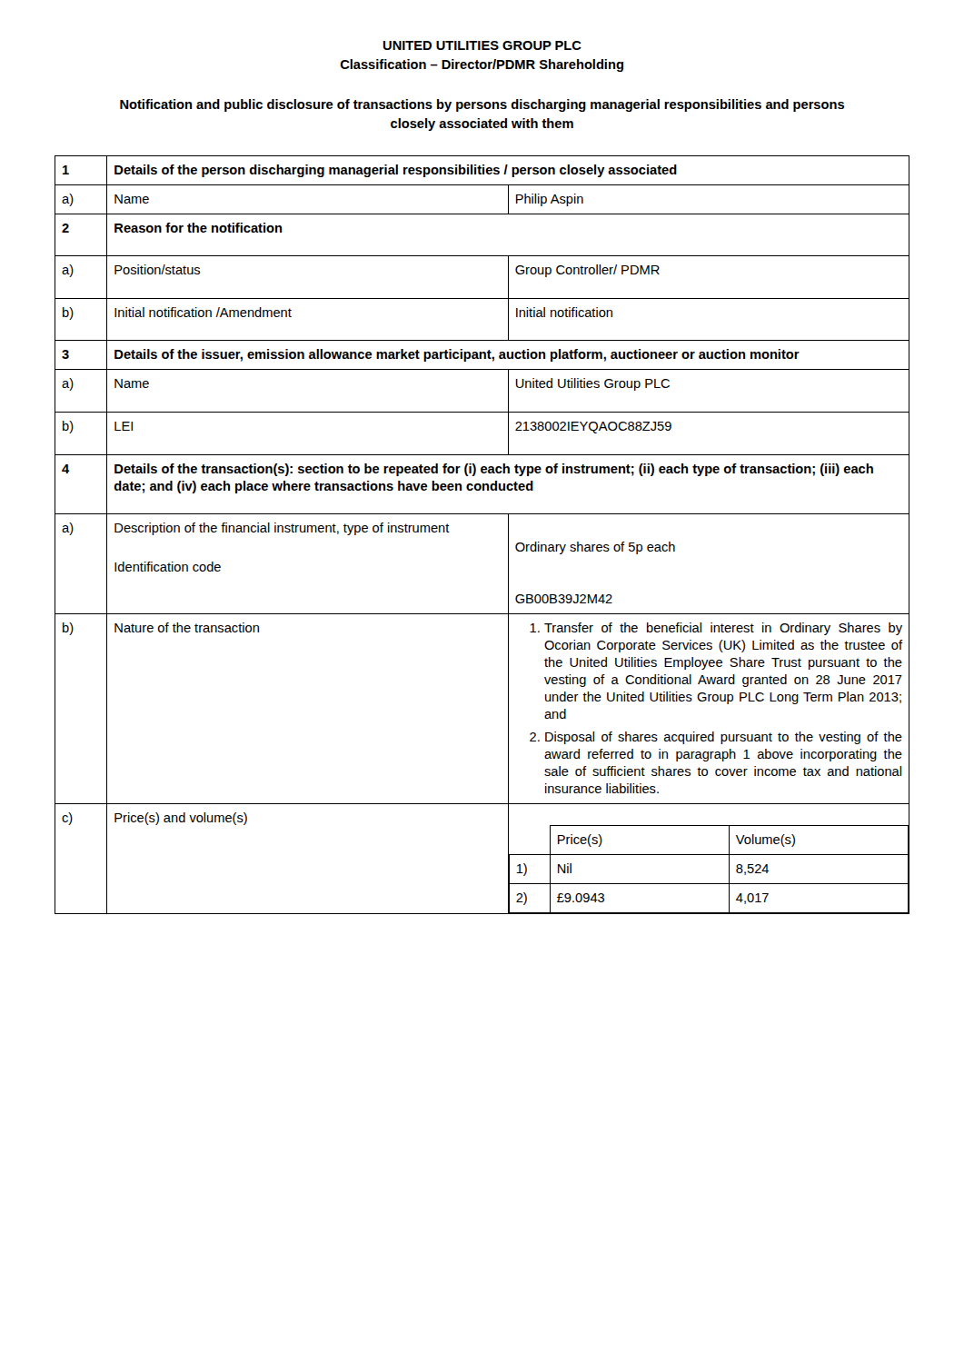UNITED UTILITIES GROUP PLC
Classification – Director/PDMR Shareholding
Notification and public disclosure of transactions by persons discharging managerial responsibilities and persons closely associated with them
| 1 | Details of the person discharging managerial responsibilities / person closely associated |
| a) | Name | Philip Aspin |
| 2 | Reason for the notification |
| a) | Position/status | Group Controller/ PDMR |
| b) | Initial notification /Amendment | Initial notification |
| 3 | Details of the issuer, emission allowance market participant, auction platform, auctioneer or auction monitor |
| a) | Name | United Utilities Group PLC |
| b) | LEI | 2138002IEYQAOC88ZJ59 |
| 4 | Details of the transaction(s): section to be repeated for (i) each type of instrument; (ii) each type of transaction; (iii) each date; and (iv) each place where transactions have been conducted |
| a) | Description of the financial instrument, type of instrument Identification code | Ordinary shares of 5p each GB00B39J2M42 |
| b) | Nature of the transaction | Transfer of the beneficial interest in Ordinary Shares by Ocorian Corporate Services (UK) Limited as the trustee of the United Utilities Employee Share Trust pursuant to the vesting of a Conditional Award granted on 28 June 2017 under the United Utilities Group PLC Long Term Plan 2013; and Disposal of shares acquired pursuant to the vesting of the award referred to in paragraph 1 above incorporating the sale of sufficient shares to cover income tax and national insurance liabilities. |
| c) | Price(s) and volume(s) | / / Price(s) / Volume(s) / / 1) / Nil / 8,524 / / 2) / £9.0943 / 4,017 / |